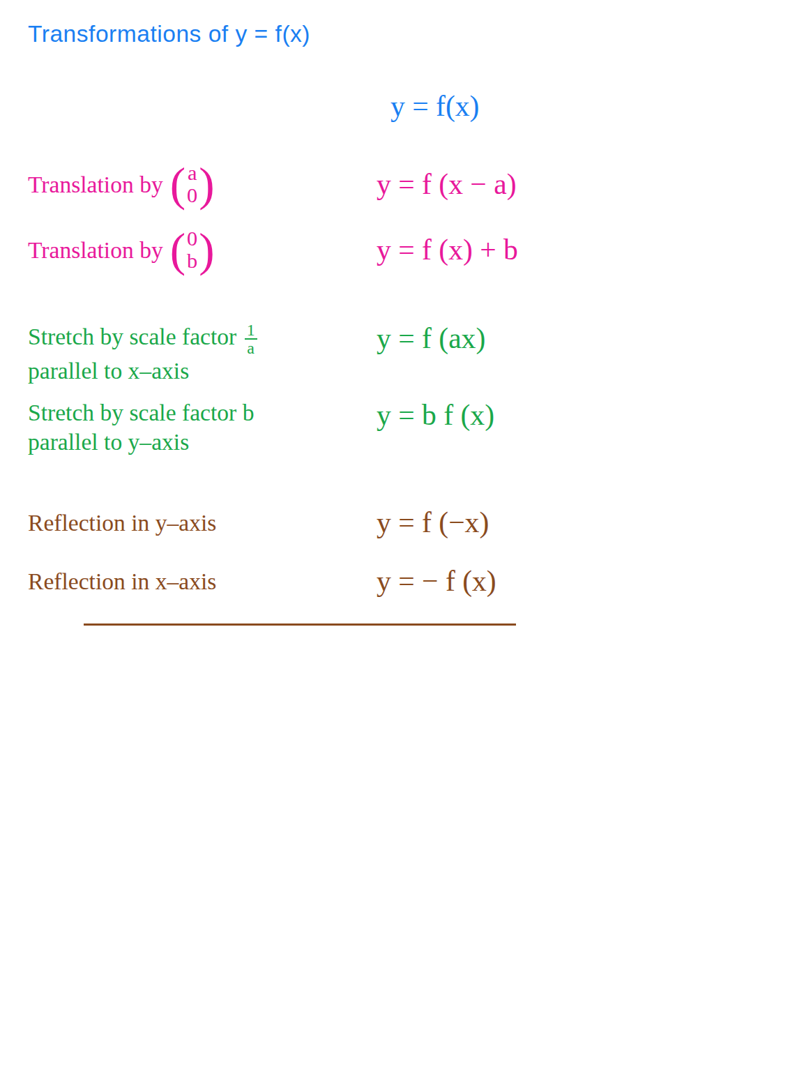Transformations of y = f(x)
y = f(x)
Translation by ( a 0 )
y = f (x − a)
Translation by ( 0 b )
y = f (x) + b
Stretch by scale factor 1 a parallel to x–axis
y = f (ax)
Stretch by scale factor b parallel to y–axis
y = b f (x)
Reflection in y–axis
y = f (−x)
Reflection in x–axis
y = − f (x)